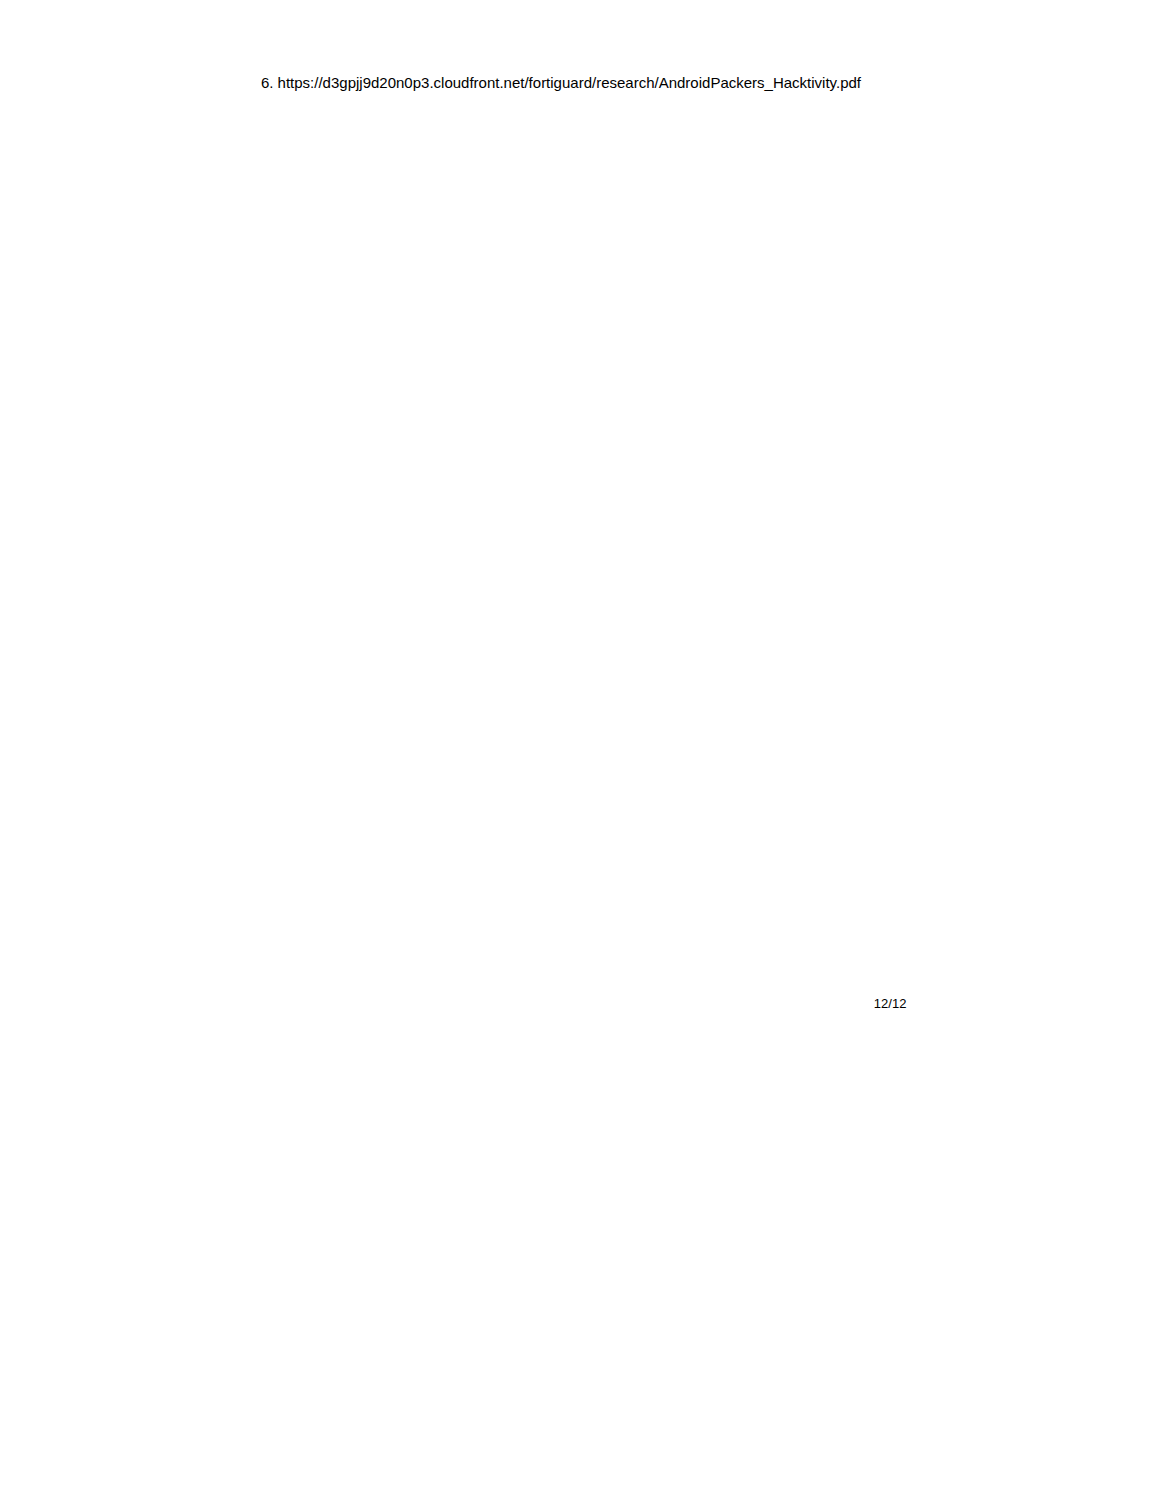https://d3gpjj9d20n0p3.cloudfront.net/fortiguard/research/AndroidPackers_Hacktivity.pdf
12/12